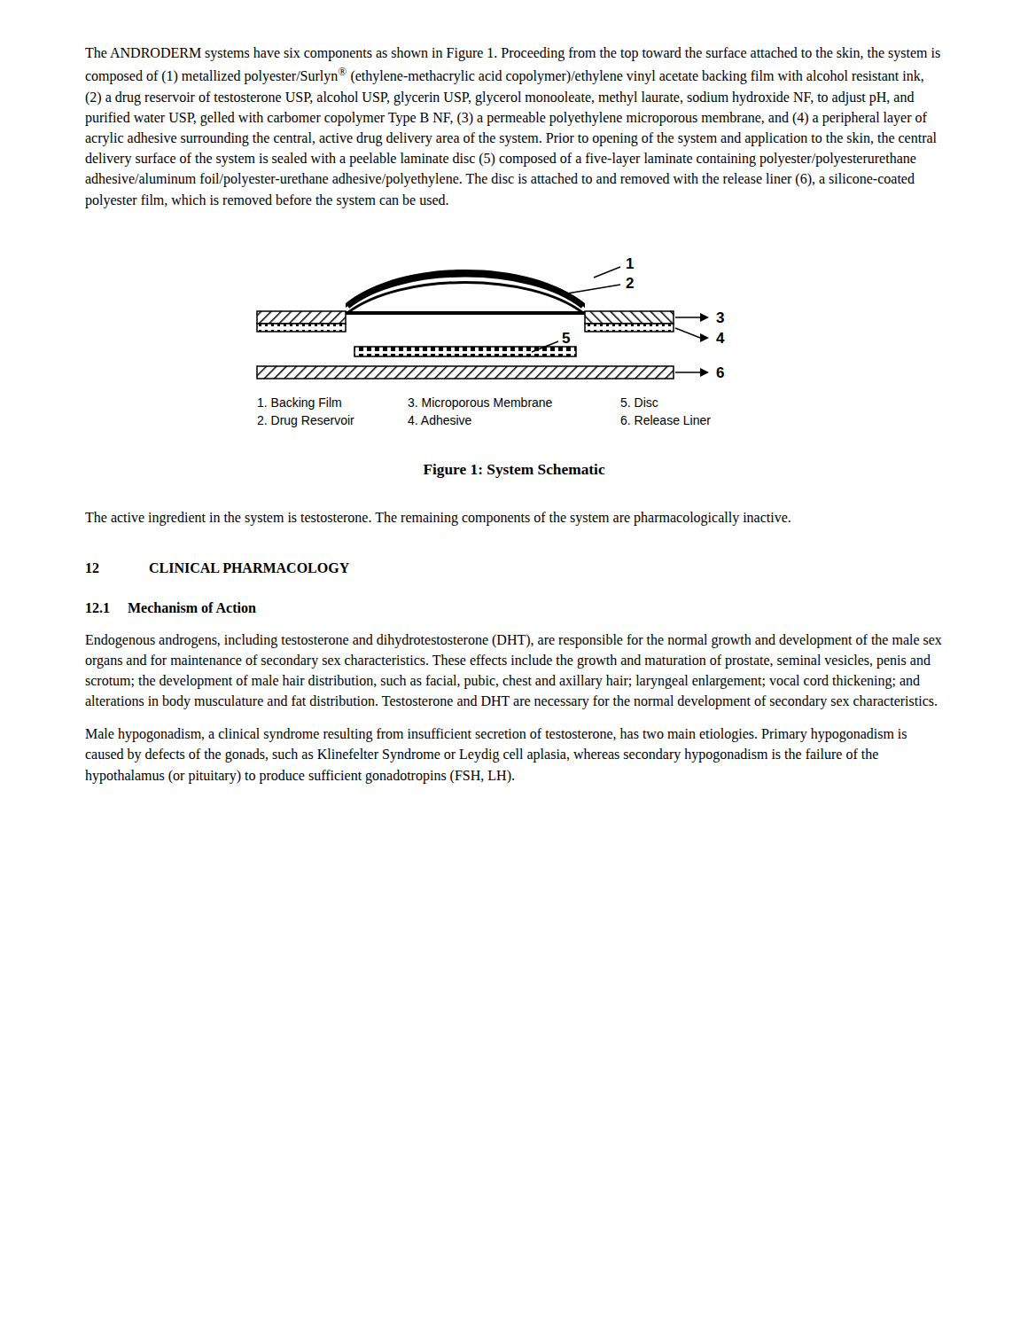The ANDRODERM systems have six components as shown in Figure 1. Proceeding from the top toward the surface attached to the skin, the system is composed of (1) metallized polyester/Surlyn® (ethylene-methacrylic acid copolymer)/ethylene vinyl acetate backing film with alcohol resistant ink, (2) a drug reservoir of testosterone USP, alcohol USP, glycerin USP, glycerol monooleate, methyl laurate, sodium hydroxide NF, to adjust pH, and purified water USP, gelled with carbomer copolymer Type B NF, (3) a permeable polyethylene microporous membrane, and (4) a peripheral layer of acrylic adhesive surrounding the central, active drug delivery area of the system. Prior to opening of the system and application to the skin, the central delivery surface of the system is sealed with a peelable laminate disc (5) composed of a five-layer laminate containing polyester/polyesterurethane adhesive/aluminum foil/polyester-urethane adhesive/polyethylene. The disc is attached to and removed with the release liner (6), a silicone-coated polyester film, which is removed before the system can be used.
1 2 3 4 5 6 1. Backing Film 3. Microporous Membrane 5. Disc 2. Drug Reservoir 4. Adhesive 6. Release Liner
Figure 1: System Schematic
The active ingredient in the system is testosterone. The remaining components of the system are pharmacologically inactive.
12 CLINICAL PHARMACOLOGY
12.1 Mechanism of Action
Endogenous androgens, including testosterone and dihydrotestosterone (DHT), are responsible for the normal growth and development of the male sex organs and for maintenance of secondary sex characteristics. These effects include the growth and maturation of prostate, seminal vesicles, penis and scrotum; the development of male hair distribution, such as facial, pubic, chest and axillary hair; laryngeal enlargement; vocal cord thickening; and alterations in body musculature and fat distribution. Testosterone and DHT are necessary for the normal development of secondary sex characteristics.
Male hypogonadism, a clinical syndrome resulting from insufficient secretion of testosterone, has two main etiologies. Primary hypogonadism is caused by defects of the gonads, such as Klinefelter Syndrome or Leydig cell aplasia, whereas secondary hypogonadism is the failure of the hypothalamus (or pituitary) to produce sufficient gonadotropins (FSH, LH).